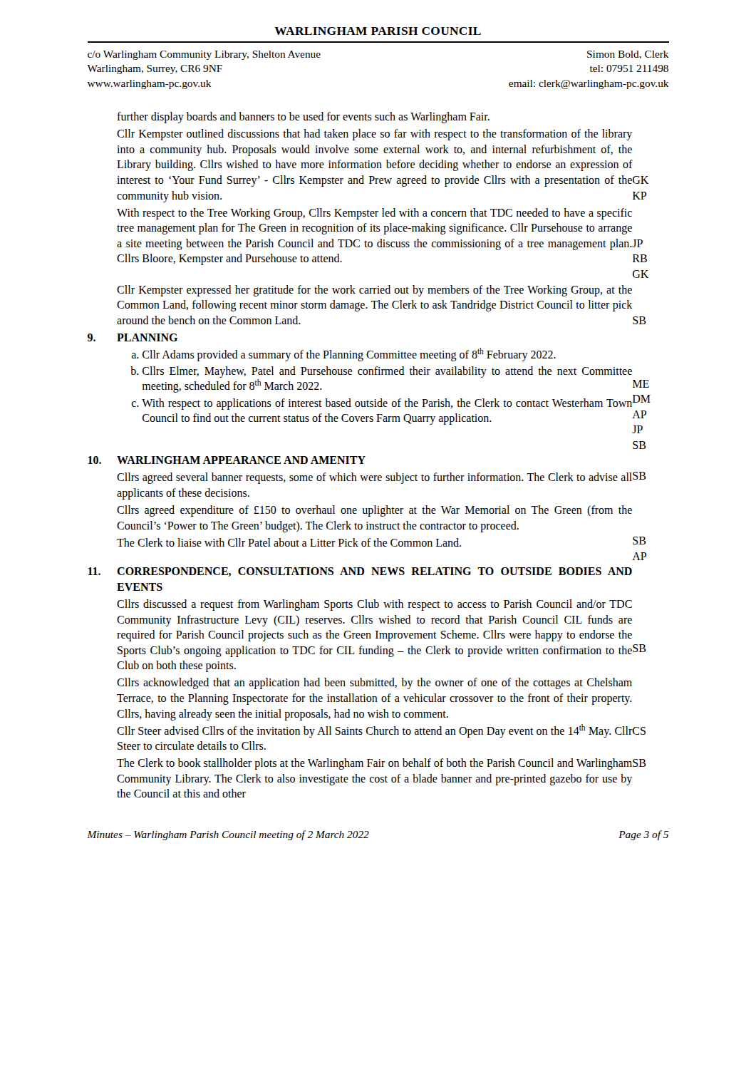WARLINGHAM PARISH COUNCIL
| c/o Warlingham Community Library, Shelton Avenue | Simon Bold, Clerk |
| Warlingham, Surrey, CR6 9NF | tel: 07951 211498 |
| www.warlingham-pc.gov.uk | email: clerk@warlingham-pc.gov.uk |
| | further display boards and banners to be used for events such as Warlingham Fair. | |
| | Cllr Kempster outlined discussions that had taken place so far with respect to the transformation of the library into a community hub. Proposals would involve some external work to, and internal refurbishment of, the Library building. Cllrs wished to have more information before deciding whether to endorse an expression of interest to ‘Your Fund Surrey’ - Cllrs Kempster and Prew agreed to provide Cllrs with a presentation of the community hub vision. | GK KP |
| | With respect to the Tree Working Group, Cllrs Kempster led with a concern that TDC needed to have a specific tree management plan for The Green in recognition of its place-making significance. Cllr Pursehouse to arrange a site meeting between the Parish Council and TDC to discuss the commissioning of a tree management plan. Cllrs Bloore, Kempster and Pursehouse to attend. | JP RB GK |
| | Cllr Kempster expressed her gratitude for the work carried out by members of the Tree Working Group, at the Common Land, following recent minor storm damage. The Clerk to ask Tandridge District Council to litter pick around the bench on the Common Land. | SB |
| 9. | PLANNING Cllr Adams provided a summary of the Planning Committee meeting of 8 th February 2022. Cllrs Elmer, Mayhew, Patel and Pursehouse confirmed their availability to attend the next Committee meeting, scheduled for 8 th March 2022. With respect to applications of interest based outside of the Parish, the Clerk to contact Westerham Town Council to find out the current status of the Covers Farm Quarry application. | ME DM AP JP SB |
| 10. | WARLINGHAM APPEARANCE AND AMENITY Cllrs agreed several banner requests, some of which were subject to further information. The Clerk to advise all applicants of these decisions. | SB |
| | Cllrs agreed expenditure of £150 to overhaul one uplighter at the War Memorial on The Green (from the Council’s ‘Power to The Green’ budget). The Clerk to instruct the contractor to proceed. The Clerk to liaise with Cllr Patel about a Litter Pick of the Common Land. | SB AP |
| 11. | CORRESPONDENCE, CONSULTATIONS AND NEWS RELATING TO OUTSIDE BODIES AND EVENTS Cllrs discussed a request from Warlingham Sports Club with respect to access to Parish Council and/or TDC Community Infrastructure Levy (CIL) reserves. Cllrs wished to record that Parish Council CIL funds are required for Parish Council projects such as the Green Improvement Scheme. Cllrs were happy to endorse the Sports Club’s ongoing application to TDC for CIL funding – the Clerk to provide written confirmation to the Club on both these points. | SB |
| | Cllrs acknowledged that an application had been submitted, by the owner of one of the cottages at Chelsham Terrace, to the Planning Inspectorate for the installation of a vehicular crossover to the front of their property. Cllrs, having already seen the initial proposals, had no wish to comment. | |
| | Cllr Steer advised Cllrs of the invitation by All Saints Church to attend an Open Day event on the 14 th May. Cllr Steer to circulate details to Cllrs. | CS |
| | The Clerk to book stallholder plots at the Warlingham Fair on behalf of both the Parish Council and Warlingham Community Library. The Clerk to also investigate the cost of a blade banner and pre-printed gazebo for use by the Council at this and other | SB |
| Minutes – Warlingham Parish Council meeting of 2 March 2022 | Page 3 of 5 |